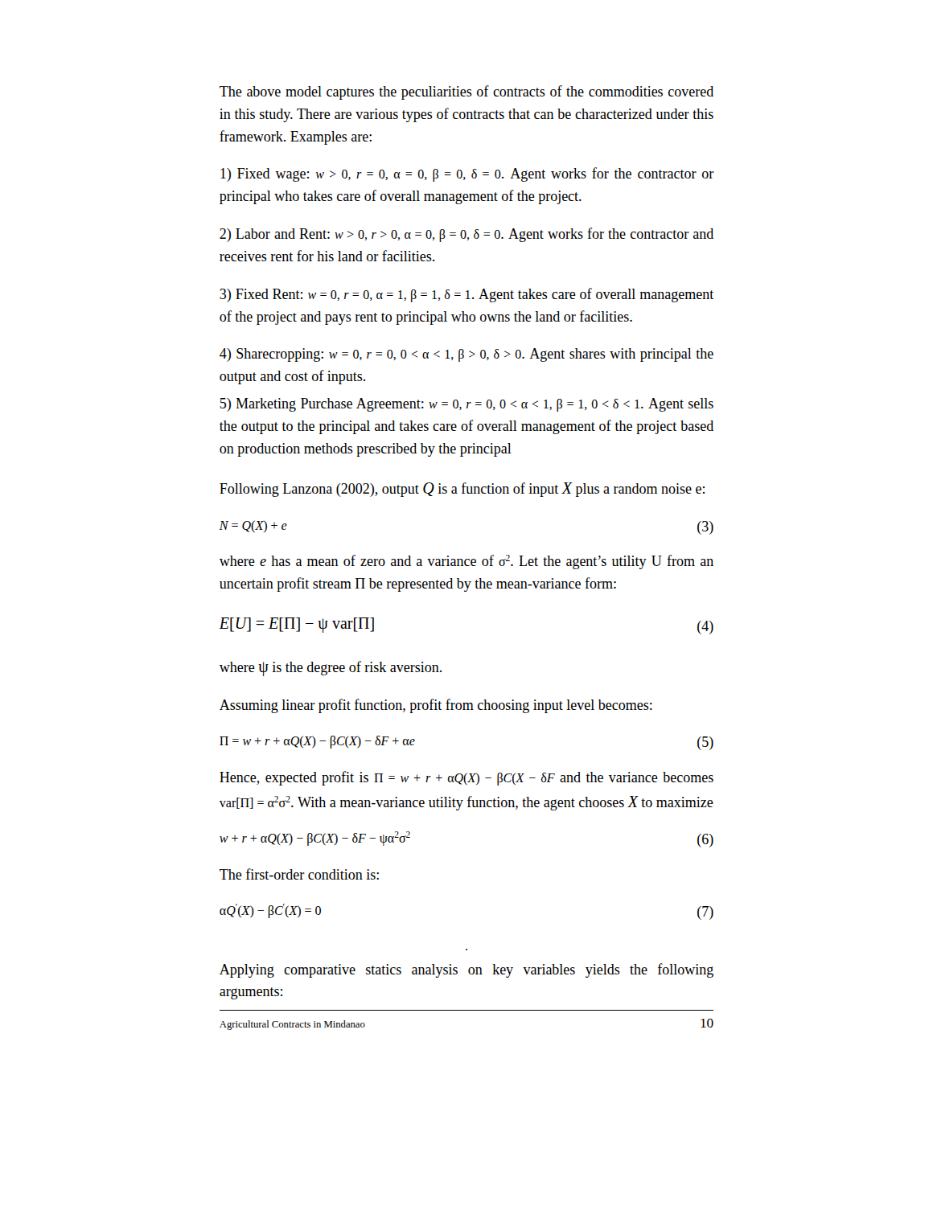The above model captures the peculiarities of contracts of the commodities covered in this study. There are various types of contracts that can be characterized under this framework. Examples are:
1) Fixed wage: w > 0, r = 0, α = 0, β = 0, δ = 0. Agent works for the contractor or principal who takes care of overall management of the project.
2) Labor and Rent: w > 0, r > 0, α = 0, β = 0, δ = 0. Agent works for the contractor and receives rent for his land or facilities.
3) Fixed Rent: w = 0, r = 0, α = 1, β = 1, δ = 1. Agent takes care of overall management of the project and pays rent to principal who owns the land or facilities.
4) Sharecropping: w = 0, r = 0, 0 < α < 1, β > 0, δ > 0. Agent shares with principal the output and cost of inputs.
5) Marketing Purchase Agreement: w = 0, r = 0, 0 < α < 1, β = 1, 0 < δ < 1. Agent sells the output to the principal and takes care of overall management of the project based on production methods prescribed by the principal
Following Lanzona (2002), output Q is a function of input X plus a random noise e:
N = Q(X) + e (3)
where e has a mean of zero and a variance of σ2. Let the agent’s utility U from an uncertain profit stream Π be represented by the mean-variance form:
E[U] = E[Π] − ψ var[Π] (4)
where ψ is the degree of risk aversion.
Assuming linear profit function, profit from choosing input level becomes:
Π = w + r + αQ(X) − βC(X) − δF + αe (5)
Hence, expected profit is Π = w + r + αQ(X) − βC(X − δF and the variance becomes var[Π] = α2σ2. With a mean-variance utility function, the agent chooses X to maximize
w + r + αQ(X) − βC(X) − δF − ψα2σ2 (6)
The first-order condition is:
αQ′(X) − βC′(X) = 0 (7)
.
Applying comparative statics analysis on key variables yields the following arguments:
Agricultural Contracts in Mindanao 10